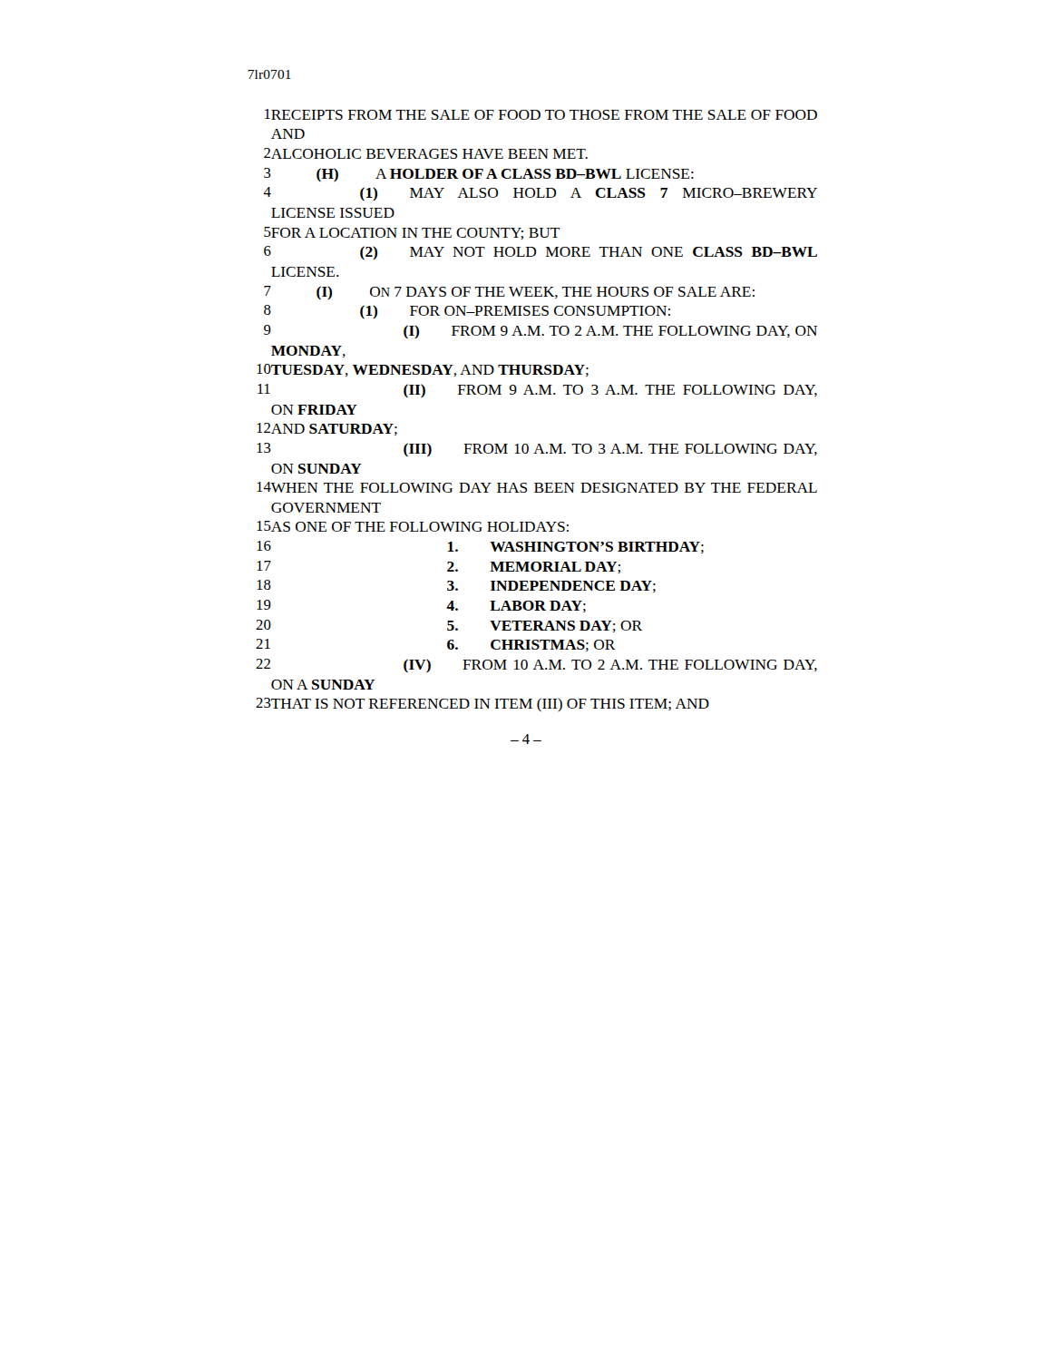7lr0701
| 1 | RECEIPTS FROM THE SALE OF FOOD TO THOSE FROM THE SALE OF FOOD AND |
| 2 | ALCOHOLIC BEVERAGES HAVE BEEN MET. |
| 3 | (H) A HOLDER OF A CLASS BD–BWL LICENSE: |
| 4 | (1) MAY ALSO HOLD A CLASS 7 MICRO–BREWERY LICENSE ISSUED |
| 5 | FOR A LOCATION IN THE COUNTY; BUT |
| 6 | (2) MAY NOT HOLD MORE THAN ONE CLASS BD–BWL LICENSE. |
| 7 | (I) O N 7 DAYS OF THE WEEK, THE HOURS OF SALE ARE: |
| 8 | (1) FOR ON–PREMISES CONSUMPTION: |
| 9 | (I) FROM 9 A.M. TO 2 A.M. THE FOLLOWING DAY, ON MONDAY , |
| 10 | TUESDAY , WEDNESDAY , AND THURSDAY ; |
| 11 | (II) FROM 9 A.M. TO 3 A.M. THE FOLLOWING DAY, ON FRIDAY |
| 12 | AND SATURDAY ; |
| 13 | (III) FROM 10 A.M. TO 3 A.M. THE FOLLOWING DAY, ON SUNDAY |
| 14 | WHEN THE FOLLOWING DAY HAS BEEN DESIGNATED BY THE FEDERAL GOVERNMENT |
| 15 | AS ONE OF THE FOLLOWING HOLIDAYS: |
| 16 | 1. WASHINGTON’S BIRTHDAY ; |
| 17 | 2. MEMORIAL DAY ; |
| 18 | 3. INDEPENDENCE DAY ; |
| 19 | 4. LABOR DAY ; |
| 20 | 5. VETERANS DAY ; OR |
| 21 | 6. CHRISTMAS ; OR |
| 22 | (IV) FROM 10 A.M. TO 2 A.M. THE FOLLOWING DAY, ON A SUNDAY |
| 23 | THAT IS NOT REFERENCED IN ITEM (III) OF THIS ITEM; AND |
– 4 –